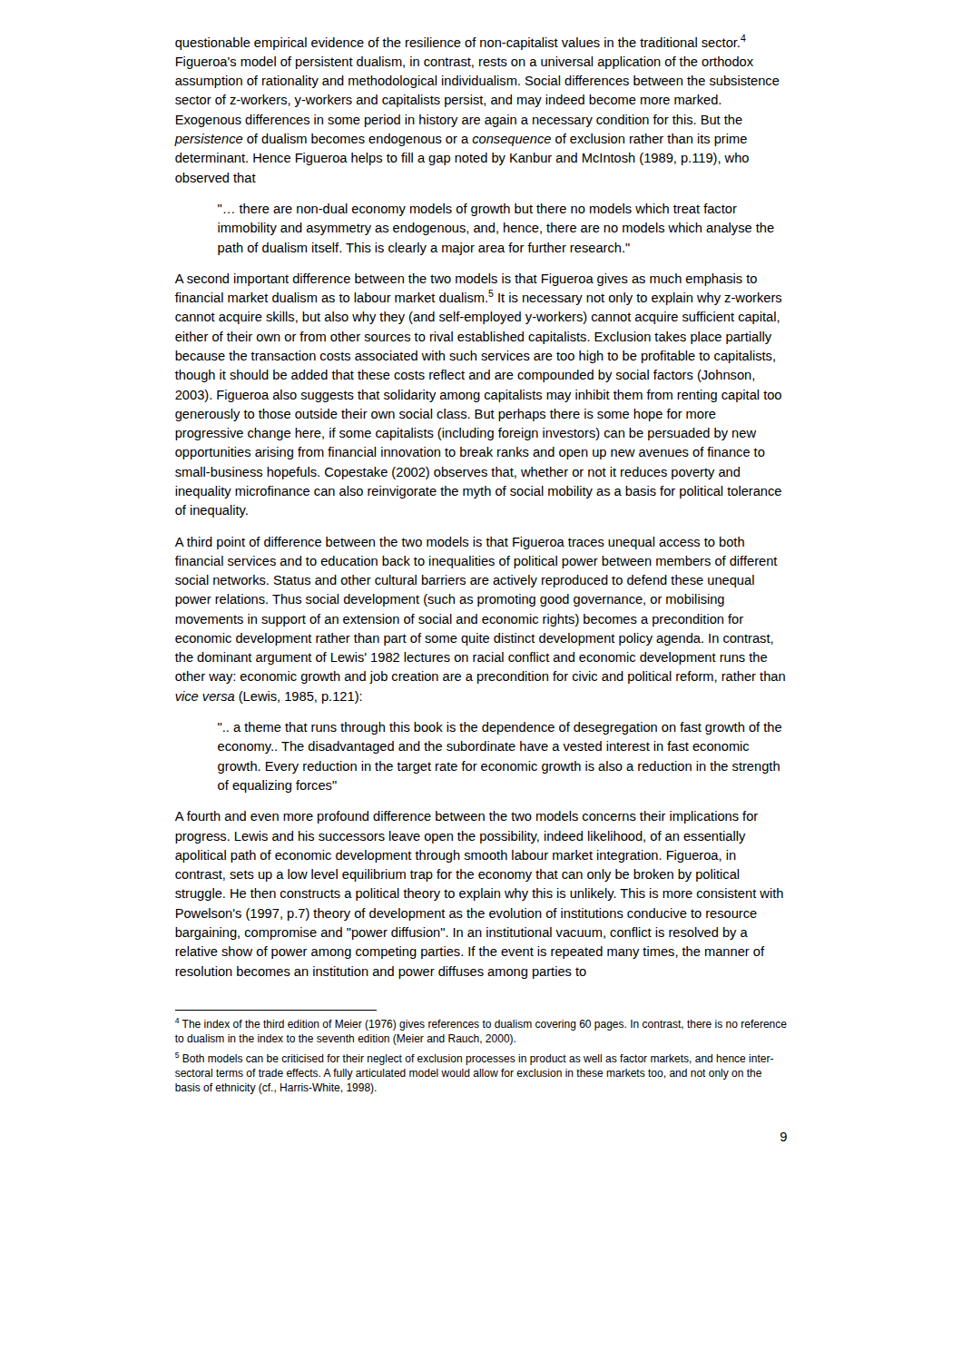questionable empirical evidence of the resilience of non-capitalist values in the traditional sector.4 Figueroa's model of persistent dualism, in contrast, rests on a universal application of the orthodox assumption of rationality and methodological individualism. Social differences between the subsistence sector of z-workers, y-workers and capitalists persist, and may indeed become more marked. Exogenous differences in some period in history are again a necessary condition for this. But the persistence of dualism becomes endogenous or a consequence of exclusion rather than its prime determinant. Hence Figueroa helps to fill a gap noted by Kanbur and McIntosh (1989, p.119), who observed that
"… there are non-dual economy models of growth but there no models which treat factor immobility and asymmetry as endogenous, and, hence, there are no models which analyse the path of dualism itself. This is clearly a major area for further research."
A second important difference between the two models is that Figueroa gives as much emphasis to financial market dualism as to labour market dualism.5 It is necessary not only to explain why z-workers cannot acquire skills, but also why they (and self-employed y-workers) cannot acquire sufficient capital, either of their own or from other sources to rival established capitalists. Exclusion takes place partially because the transaction costs associated with such services are too high to be profitable to capitalists, though it should be added that these costs reflect and are compounded by social factors (Johnson, 2003). Figueroa also suggests that solidarity among capitalists may inhibit them from renting capital too generously to those outside their own social class. But perhaps there is some hope for more progressive change here, if some capitalists (including foreign investors) can be persuaded by new opportunities arising from financial innovation to break ranks and open up new avenues of finance to small-business hopefuls. Copestake (2002) observes that, whether or not it reduces poverty and inequality microfinance can also reinvigorate the myth of social mobility as a basis for political tolerance of inequality.
A third point of difference between the two models is that Figueroa traces unequal access to both financial services and to education back to inequalities of political power between members of different social networks. Status and other cultural barriers are actively reproduced to defend these unequal power relations. Thus social development (such as promoting good governance, or mobilising movements in support of an extension of social and economic rights) becomes a precondition for economic development rather than part of some quite distinct development policy agenda. In contrast, the dominant argument of Lewis' 1982 lectures on racial conflict and economic development runs the other way: economic growth and job creation are a precondition for civic and political reform, rather than vice versa (Lewis, 1985, p.121):
".. a theme that runs through this book is the dependence of desegregation on fast growth of the economy.. The disadvantaged and the subordinate have a vested interest in fast economic growth. Every reduction in the target rate for economic growth is also a reduction in the strength of equalizing forces"
A fourth and even more profound difference between the two models concerns their implications for progress. Lewis and his successors leave open the possibility, indeed likelihood, of an essentially apolitical path of economic development through smooth labour market integration. Figueroa, in contrast, sets up a low level equilibrium trap for the economy that can only be broken by political struggle. He then constructs a political theory to explain why this is unlikely. This is more consistent with Powelson's (1997, p.7) theory of development as the evolution of institutions conducive to resource bargaining, compromise and "power diffusion". In an institutional vacuum, conflict is resolved by a relative show of power among competing parties. If the event is repeated many times, the manner of resolution becomes an institution and power diffuses among parties to
4 The index of the third edition of Meier (1976) gives references to dualism covering 60 pages. In contrast, there is no reference to dualism in the index to the seventh edition (Meier and Rauch, 2000).
5 Both models can be criticised for their neglect of exclusion processes in product as well as factor markets, and hence inter-sectoral terms of trade effects. A fully articulated model would allow for exclusion in these markets too, and not only on the basis of ethnicity (cf., Harris-White, 1998).
9